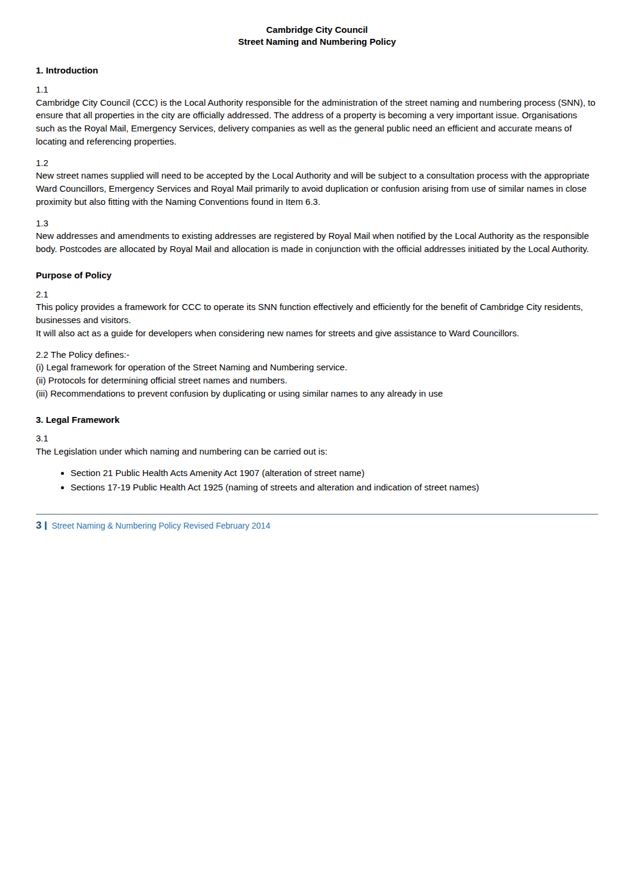Cambridge City Council
Street Naming and Numbering Policy
1. Introduction
1.1
Cambridge City Council (CCC) is the Local Authority responsible for the administration of the street naming and numbering process (SNN), to ensure that all properties in the city are officially addressed. The address of a property is becoming a very important issue. Organisations such as the Royal Mail, Emergency Services, delivery companies as well as the general public need an efficient and accurate means of locating and referencing properties.
1.2
New street names supplied will need to be accepted by the Local Authority and will be subject to a consultation process with the appropriate Ward Councillors, Emergency Services and Royal Mail primarily to avoid duplication or confusion arising from use of similar names in close proximity but also fitting with the Naming Conventions found in Item 6.3.
1.3
New addresses and amendments to existing addresses are registered by Royal Mail when notified by the Local Authority as the responsible body. Postcodes are allocated by Royal Mail and allocation is made in conjunction with the official addresses initiated by the Local Authority.
Purpose of Policy
2.1
This policy provides a framework for CCC to operate its SNN function effectively and efficiently for the benefit of Cambridge City residents, businesses and visitors.
It will also act as a guide for developers when considering new names for streets and give assistance to Ward Councillors.
2.2 The Policy defines:-
(i) Legal framework for operation of the Street Naming and Numbering service.
(ii) Protocols for determining official street names and numbers.
(iii) Recommendations to prevent confusion by duplicating or using similar names to any already in use
3. Legal Framework
3.1
The Legislation under which naming and numbering can be carried out is:
Section 21 Public Health Acts Amenity Act 1907 (alteration of street name)
Sections 17-19 Public Health Act 1925 (naming of streets and alteration and indication of street names)
3 Street Naming & Numbering Policy Revised February 2014